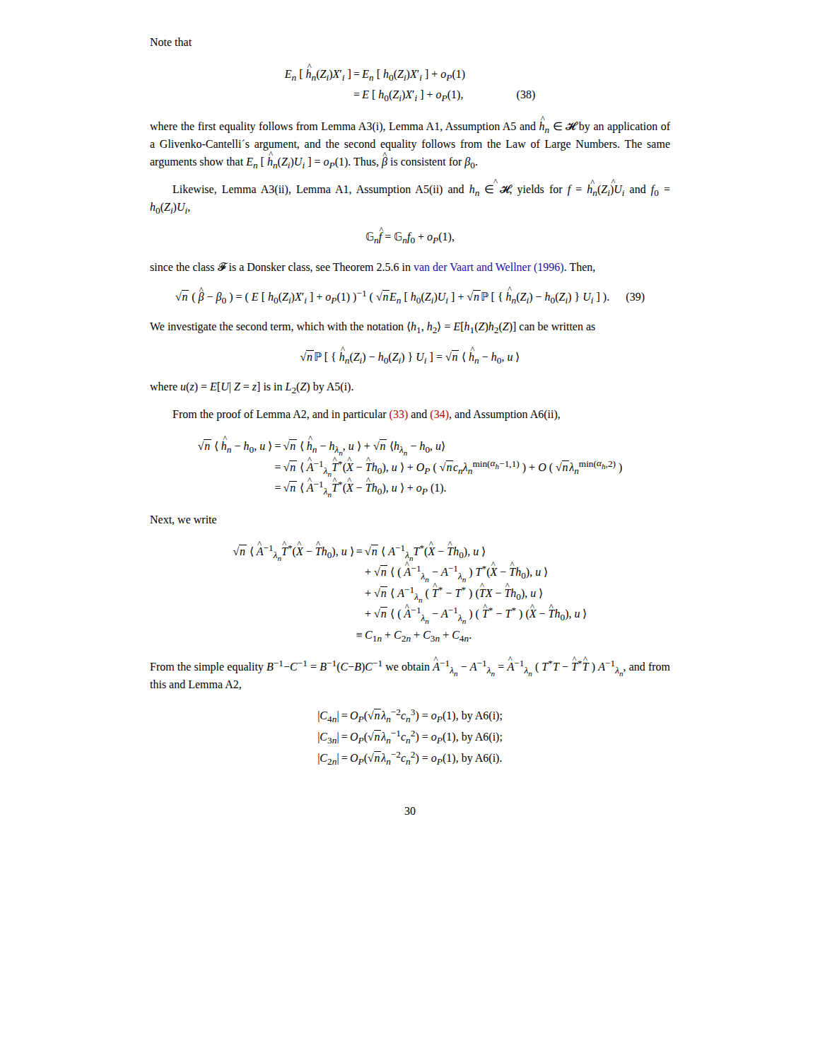Note that
| E n [ ^ h n ( Z i ) X ′ i ] | = | E n [ h 0 ( Z i ) X ′ i ] + o P (1) | |
| | = | E [ h 0 ( Z i ) X ′ i ] + o P (1), | (38) |
where the first equality follows from Lemma A3(i), Lemma A1, Assumption A5 and ^hn ∈ 𝓗 by an application of a Glivenko-Cantelli´s argument, and the second equality follows from the Law of Large Numbers. The same arguments show that En [ ^hn(Zi)Ui ] = oP(1). Thus, ^β is consistent for β0.
Likewise, Lemma A3(ii), Lemma A1, Assumption A5(ii) and ^hn ∈ 𝓗, yields for ^f = ^hn(Zi)Ui and f0 = h0(Zi)Ui,
𝔾n^f = 𝔾nf0 + oP(1),
since the class 𝓕 is a Donsker class, see Theorem 2.5.6 in van der Vaart and Wellner (1996). Then,
√n ( ^β − β0 ) = ( E [ h0(Zi)X′i ] + oP(1) )−1 ( √n En [ h0(Zi)Ui ] + √n ℙ [ { ^hn(Zi) − h0(Zi) } Ui ] ). (39)
We investigate the second term, which with the notation ⟨h1, h2⟩ = E[h1(Z)h2(Z)] can be written as
√n ℙ [ { ^hn(Zi) − h0(Zi) } Ui ] = √n ⟨ ^hn − h0, u ⟩
where u(z) = E[U| Z = z] is in L2(Z) by A5(i).
From the proof of Lemma A2, and in particular (33) and (34), and Assumption A6(ii),
| √ n ⟨ ^ h n − h 0 , u ⟩ | = | √ n ⟨ ^ h n − h λ n , u ⟩ + √ n ⟨ h λ n − h 0 , u ⟩ |
| | = | √ n ⟨ ^ A −1 λ n ^ T * ( ^ X − ^ T h 0 ), u ⟩ + O P ( √ n c n λ n min( α h −1,1) ) + O ( √ n λ n min( α h ,2) ) |
| | = | √ n ⟨ ^ A −1 λ n ^ T * ( ^ X − ^ T h 0 ), u ⟩ + o P (1). |
Next, we write
| √ n ⟨ ^ A −1 λ n ^ T * ( ^ X − ^ T h 0 ), u ⟩ | = | √ n ⟨ A −1 λ n T * ( ^ X − ^ T h 0 ), u ⟩ |
| | | + √ n ⟨ ( ^ A −1 λ n − A −1 λ n ) T * ( ^ X − ^ T h 0 ), u ⟩ |
| | | + √ n ⟨ A −1 λ n ( ^ T * − T * ) ( ^ T X − ^ T h 0 ), u ⟩ |
| | | + √ n ⟨ ( ^ A −1 λ n − A −1 λ n ) ( ^ T * − T * ) ( ^ X − ^ T h 0 ), u ⟩ |
| | ≡ | C 1 n + C 2 n + C 3 n + C 4 n . |
From the simple equality B−1−C−1 = B−1(C−B)C−1 we obtain ^A−1λn − A−1λn = ^A−1λn ( T*T − ^T*^T ) A−1λn, and from this and Lemma A2,
| / C 4 n / | = | O P ( √ n λ n −2 c n 3 ) = o P (1), by A6(i); |
| / C 3 n / | = | O P ( √ n λ n −1 c n 2 ) = o P (1), by A6(i); |
| / C 2 n / | = | O P ( √ n λ n −2 c n 2 ) = o P (1), by A6(i). |
30